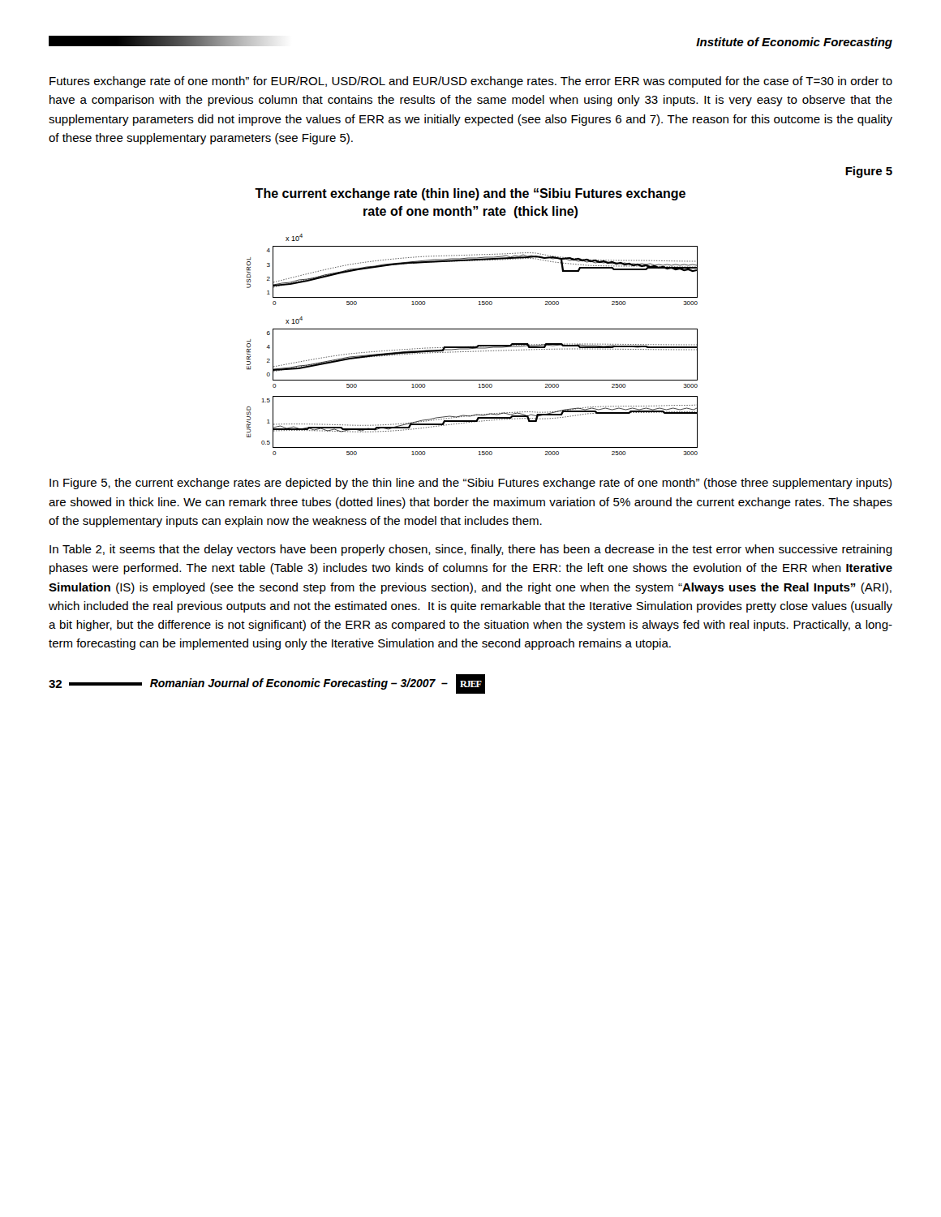Institute of Economic Forecasting
Futures exchange rate of one month” for EUR/ROL, USD/ROL and EUR/USD exchange rates. The error ERR was computed for the case of T=30 in order to have a comparison with the previous column that contains the results of the same model when using only 33 inputs. It is very easy to observe that the supplementary parameters did not improve the values of ERR as we initially expected (see also Figures 6 and 7). The reason for this outcome is the quality of these three supplementary parameters (see Figure 5).
Figure 5
The current exchange rate (thin line) and the “Sibiu Futures exchange
rate of one month” rate (thick line)
x 104
USD/ROL
4
3
2
1
050010001500200025003000
x 104
EUR/ROL
6
4
2
0
050010001500200025003000
EUR/USD
1.5
1
0.5
050010001500200025003000
In Figure 5, the current exchange rates are depicted by the thin line and the “Sibiu Futures exchange rate of one month” (those three supplementary inputs) are showed in thick line. We can remark three tubes (dotted lines) that border the maximum variation of 5% around the current exchange rates. The shapes of the supplementary inputs can explain now the weakness of the model that includes them.
In Table 2, it seems that the delay vectors have been properly chosen, since, finally, there has been a decrease in the test error when successive retraining phases were performed. The next table (Table 3) includes two kinds of columns for the ERR: the left one shows the evolution of the ERR when Iterative Simulation (IS) is employed (see the second step from the previous section), and the right one when the system “Always uses the Real Inputs” (ARI), which included the real previous outputs and not the estimated ones. It is quite remarkable that the Iterative Simulation provides pretty close values (usually a bit higher, but the difference is not significant) of the ERR as compared to the situation when the system is always fed with real inputs. Practically, a long-term forecasting can be implemented using only the Iterative Simulation and the second approach remains a utopia.
32
Romanian Journal of Economic Forecasting – 3/2007 – RJEF